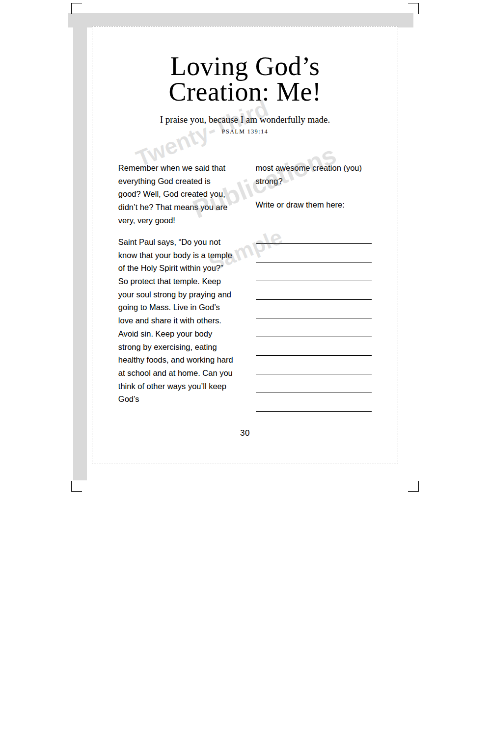Loving God’s
Creation: Me!
I praise you, because I am wonderfully made.
Psalm 139:14
Remember when we said that everything God created is good? Well, God created you, didn’t he? That means you are very, very good!
Saint Paul says, “Do you not know that your body is a temple of the Holy Spirit within you?” So protect that temple. Keep your soul strong by praying and going to Mass. Live in God’s love and share it with others. Avoid sin. Keep your body strong by exercising, eating healthy foods, and working hard at school and at home. Can you think of other ways you’ll keep God’s
most awesome creation (you) strong?
Write or draw them here:
30
Twenty-Third Publications Sample